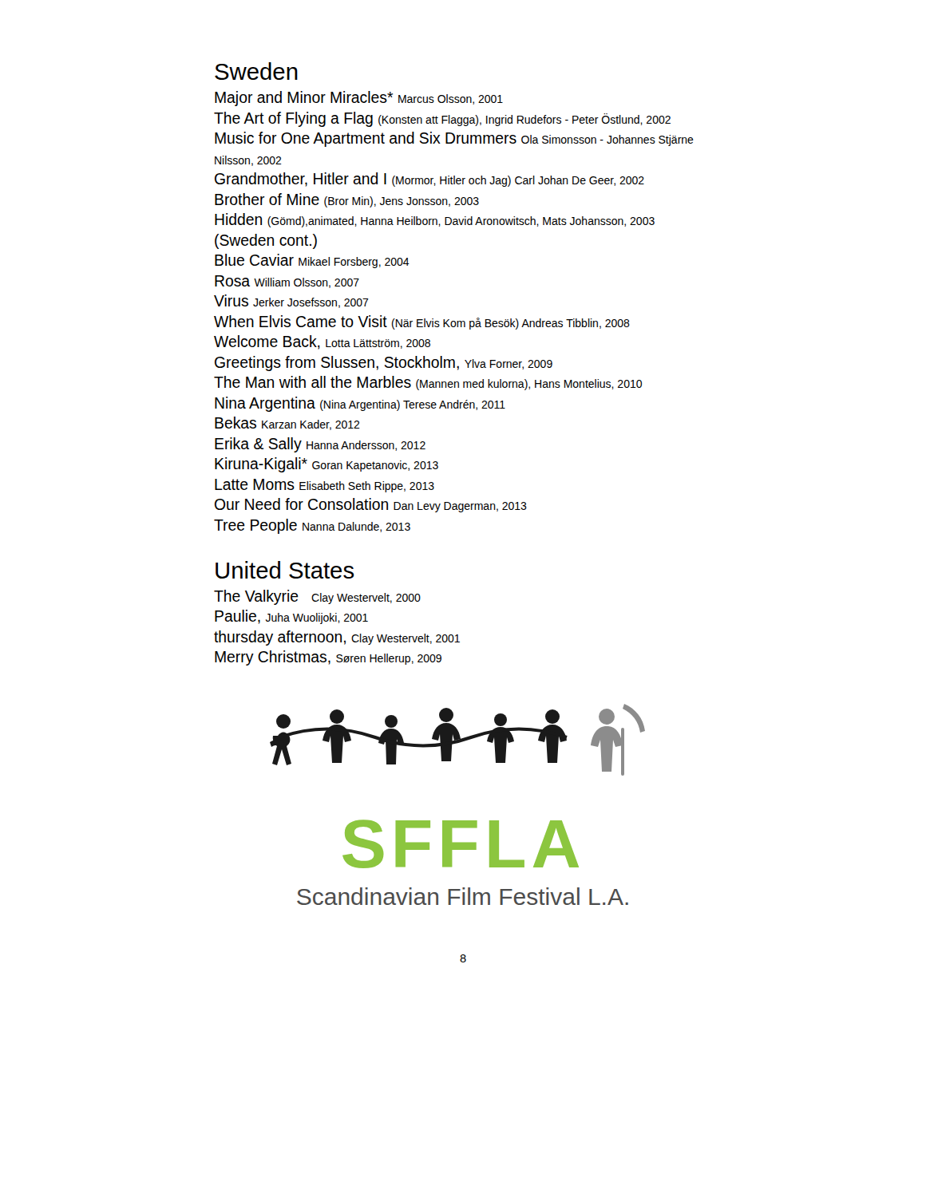Sweden
Major and Minor Miracles* Marcus Olsson, 2001
The Art of Flying a Flag (Konsten att Flagga), Ingrid Rudefors - Peter Östlund, 2002
Music for One Apartment and Six Drummers Ola Simonsson - Johannes Stjärne Nilsson, 2002
Grandmother, Hitler and I (Mormor, Hitler och Jag) Carl Johan De Geer, 2002
Brother of Mine (Bror Min), Jens Jonsson, 2003
Hidden (Gömd),animated, Hanna Heilborn, David Aronowitsch, Mats Johansson, 2003
(Sweden cont.)
Blue Caviar Mikael Forsberg, 2004
Rosa William Olsson, 2007
Virus Jerker Josefsson, 2007
When Elvis Came to Visit (När Elvis Kom på Besök) Andreas Tibblin, 2008
Welcome Back, Lotta Lättström, 2008
Greetings from Slussen, Stockholm, Ylva Forner, 2009
The Man with all the Marbles (Mannen med kulorna), Hans Montelius, 2010
Nina Argentina (Nina Argentina) Terese Andrén, 2011
Bekas Karzan Kader, 2012
Erika & Sally Hanna Andersson, 2012
Kiruna-Kigali* Goran Kapetanovic, 2013
Latte Moms Elisabeth Seth Rippe, 2013
Our Need for Consolation Dan Levy Dagerman, 2013
Tree People Nanna Dalunde, 2013
United States
The Valkyrie Clay Westervelt, 2000
Paulie, Juha Wuolijoki, 2001
thursday afternoon, Clay Westervelt, 2001
Merry Christmas, Søren Hellerup, 2009
SFFLA Scandinavian Film Festival L.A. SFFLA Scandinavian Film Festival L.A.
8